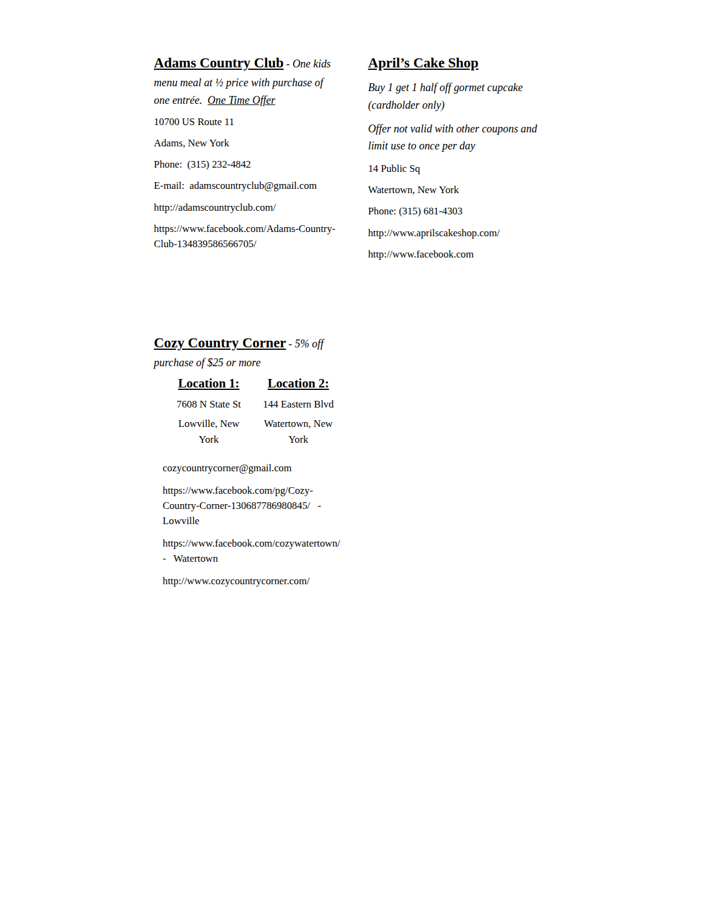Adams Country Club - One kids menu meal at ½ price with purchase of one entrée. One Time Offer
10700 US Route 11
Adams, New York
Phone: (315) 232-4842
E-mail: adamscountryclub@gmail.com
http://adamscountryclub.com/
https://www.facebook.com/Adams-Country-Club-134839586566705/
April’s Cake Shop
Buy 1 get 1 half off gormet cupcake (cardholder only)
Offer not valid with other coupons and limit use to once per day
14 Public Sq
Watertown, New York
Phone: (315) 681-4303
http://www.aprilscakeshop.com/
http://www.facebook.com
Cozy Country Corner - 5% off purchase of $25 or more
Location 1:
7608 N State St
Lowville, New York
Location 2:
144 Eastern Blvd
Watertown, New York
cozycountrycorner@gmail.com
https://www.facebook.com/pg/Cozy-Country-Corner-130687786980845/ - Lowville
https://www.facebook.com/cozywatertown/ - Watertown
http://www.cozycountrycorner.com/